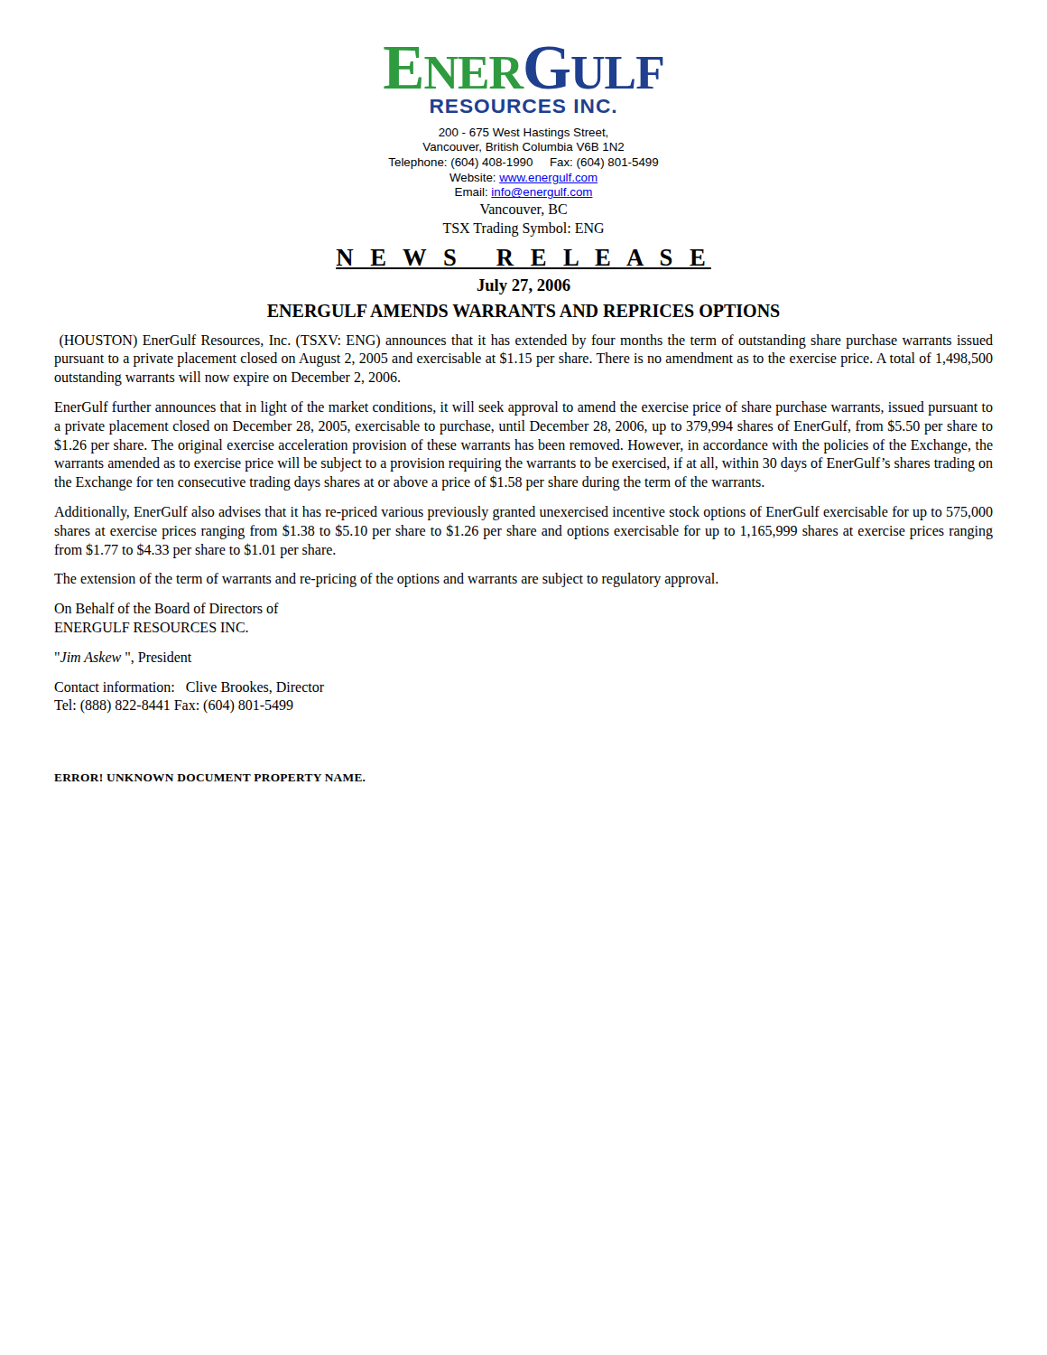ENER GULF
RESOURCES INC.
200 - 675 West Hastings Street,
Vancouver, British Columbia V6B 1N2
Telephone: (604) 408-1990 Fax: (604) 801-5499
Website: www.energulf.com
Email: info@energulf.com
Vancouver, BC
TSX Trading Symbol: ENG
N E W S R E L E A S E
July 27, 2006
ENERGULF AMENDS WARRANTS AND REPRICES OPTIONS
(HOUSTON) EnerGulf Resources, Inc. (TSXV: ENG) announces that it has extended by four months the term of outstanding share purchase warrants issued pursuant to a private placement closed on August 2, 2005 and exercisable at $1.15 per share. There is no amendment as to the exercise price. A total of 1,498,500 outstanding warrants will now expire on December 2, 2006.
EnerGulf further announces that in light of the market conditions, it will seek approval to amend the exercise price of share purchase warrants, issued pursuant to a private placement closed on December 28, 2005, exercisable to purchase, until December 28, 2006, up to 379,994 shares of EnerGulf, from $5.50 per share to $1.26 per share. The original exercise acceleration provision of these warrants has been removed. However, in accordance with the policies of the Exchange, the warrants amended as to exercise price will be subject to a provision requiring the warrants to be exercised, if at all, within 30 days of EnerGulf’s shares trading on the Exchange for ten consecutive trading days shares at or above a price of $1.58 per share during the term of the warrants.
Additionally, EnerGulf also advises that it has re-priced various previously granted unexercised incentive stock options of EnerGulf exercisable for up to 575,000 shares at exercise prices ranging from $1.38 to $5.10 per share to $1.26 per share and options exercisable for up to 1,165,999 shares at exercise prices ranging from $1.77 to $4.33 per share to $1.01 per share.
The extension of the term of warrants and re-pricing of the options and warrants are subject to regulatory approval.
On Behalf of the Board of Directors of
ENERGULF RESOURCES INC.
"Jim Askew ", President
Contact information: Clive Brookes, Director
Tel: (888) 822-8441 Fax: (604) 801-5499
ERROR! UNKNOWN DOCUMENT PROPERTY NAME.